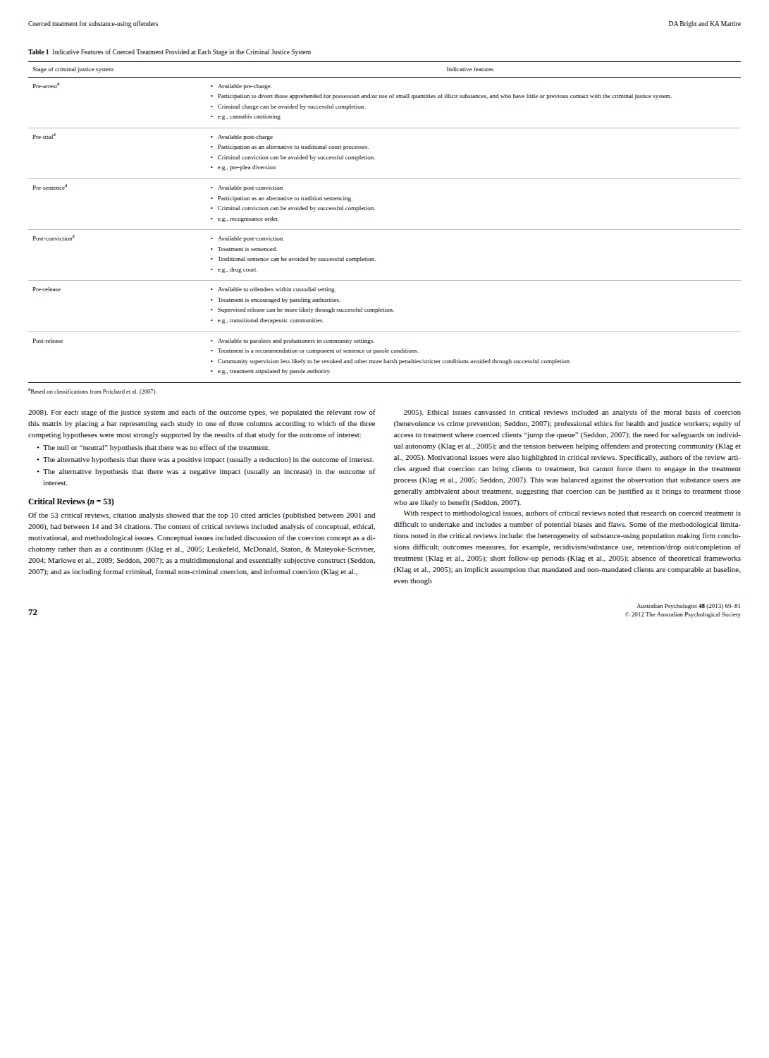Coerced treatment for substance-using offenders DA Bright and KA Martire
Table 1 Indicative Features of Coerced Treatment Provided at Each Stage in the Criminal Justice System
| Stage of criminal justice system | Indicative features |
| --- | --- |
| Pre-arrest a | Available pre-charge. Participation to divert those apprehended for possession and/or use of small quantities of illicit substances, and who have little or previous contact with the criminal justice system. Criminal charge can be avoided by successful completion. e.g., cannabis cautioning |
| Pre-trial a | Available post-charge Participation as an alternative to traditional court processes. Criminal conviction can be avoided by successful completion. e.g., pre-plea diversion |
| Pre-sentence a | Available post-conviction Participation as an alternative to tradition sentencing. Criminal conviction can be avoided by successful completion. e.g., recognisance order. |
| Post-conviction a | Available post-conviction. Treatment is sentenced. Traditional sentence can be avoided by successful completion. e.g., drug court. |
| Pre-release | Available to offenders within custodial setting. Treatment is encouraged by paroling authorities. Supervised release can be more likely through successful completion. e.g., transitional therapeutic communities. |
| Post-release | Available to parolees and probationers in community settings. Treatment is a recommendation or component of sentence or parole conditions. Community supervision less likely to be revoked and other more harsh penalties/stricter conditions avoided through successful completion. e.g., treatment stipulated by parole authority. |
aBased on classifications from Pritchard et al. (2007).
2008). For each stage of the justice system and each of the outcome types, we populated the relevant row of this matrix by placing a bar representing each study in one of three columns according to which of the three competing hypotheses were most strongly supported by the results of that study for the outcome of interest:
The null or “neutral” hypothesis that there was no effect of the treatment.
The alternative hypothesis that there was a positive impact (usually a reduction) in the outcome of interest.
The alternative hypothesis that there was a negative impact (usually an increase) in the outcome of interest.
Critical Reviews (n = 53)
Of the 53 critical reviews, citation analysis showed that the top 10 cited articles (published between 2001 and 2006), had between 14 and 34 citations. The content of critical reviews included analysis of conceptual, ethical, motivational, and methodological issues. Conceptual issues included discussion of the coercion concept as a dichotomy rather than as a continuum (Klag et al., 2005; Leukefeld, McDonald, Staton, & Mateyoke-Scrivner, 2004; Marlowe et al., 2009; Seddon, 2007); as a multidimensional and essentially subjective construct (Seddon, 2007); and as including formal criminal, formal non-criminal coercion, and informal coercion (Klag et al.,
2005). Ethical issues canvassed in critical reviews included an analysis of the moral basis of coercion (benevolence vs crime prevention; Seddon, 2007); professional ethics for health and justice workers; equity of access to treatment where coerced clients “jump the queue” (Seddon, 2007); the need for safeguards on individual autonomy (Klag et al., 2005); and the tension between helping offenders and protecting community (Klag et al., 2005). Motivational issues were also highlighted in critical reviews. Specifically, authors of the review articles argued that coercion can bring clients to treatment, but cannot force them to engage in the treatment process (Klag et al., 2005; Seddon, 2007). This was balanced against the observation that substance users are generally ambivalent about treatment, suggesting that coercion can be justified as it brings to treatment those who are likely to benefit (Seddon, 2007).
With respect to methodological issues, authors of critical reviews noted that research on coerced treatment is difficult to undertake and includes a number of potential biases and flaws. Some of the methodological limitations noted in the critical reviews include: the heterogeneity of substance-using population making firm conclusions difficult; outcomes measures, for example, recidivism/substance use, retention/drop out/completion of treatment (Klag et al., 2005); short follow-up periods (Klag et al., 2005); absence of theoretical frameworks (Klag et al., 2005); an implicit assumption that mandated and non-mandated clients are comparable at baseline, even though
72
Australian Psychologist 48 (2013) 69–81
© 2012 The Australian Psychological Society